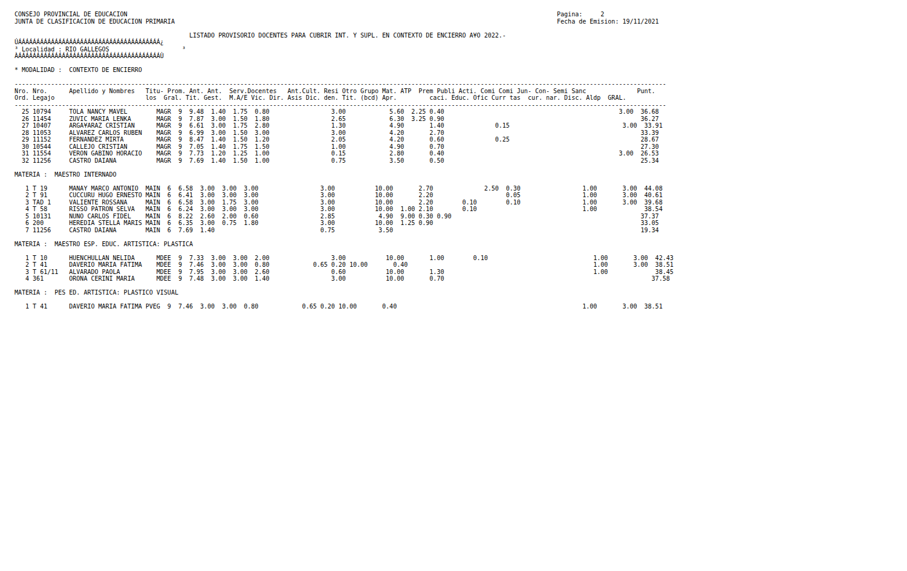CONSEJO PROVINCIAL DE EDUCACION                                                                                                                      Pagina:     2
JUNTA DE CLASIFICACION DE EDUCACION PRIMARIA                                                                                                         Fecha de Emision: 19/11/2021

                                                LISTADO PROVISORIO DOCENTES PARA CUBRIR INT. Y SUPL. EN CONTEXTO DE ENCIERRO A¥O 2022.-
ÚÁÁÁÁÁÁÁÁÁÁÁÁÁÁÁÁÁÁÁÁÁÁÁÁÁÁÁÁÁÁÁÁÁÁÁÁÁÁÁ¿
³ Localidad : RIO GALLEGOS                    ³
ÀÁÁÁÁÁÁÁÁÁÁÁÁÁÁÁÁÁÁÁÁÁÁÁÁÁÁÁÁÁÁÁÁÁÁÁÁÁÁÁÙ

* MODALIDAD :  CONTEXTO DE ENCIERRO

-----------------------------------------------------------------------------------------------------------------------------------------------------------------------------------
Nro. Nro.      Apellido y Nombres   Titu- Prom. Ant. Ant.  Serv.Docentes   Ant.Cult. Resi Otro Grupo Mat. ATP  Prem Publi Acti. Comi Comi Jun- Con- Semi Sanc              Punt.
Ord. Legajo                         los  Gral. Tit. Gest.  M.A/E Vic. Dir. Asis Dic. den. Tit. (bcd) Apr.         caci. Educ. Ofic Curr tas  cur. nar. Disc. Aldp  GRAL.
-----------------------------------------------------------------------------------------------------------------------------------------------------------------------------------
  25 10794     TOLA NANCY MAVEL        MAGR  9  9.48  1.40  1.75  0.80                 3.00            5.60  2.25 0.40                                                3.00  36.68
  26 11454     ZUVIC MARIA LENKA       MAGR  9  7.87  3.00  1.50  1.80                 2.65            6.30  3.25 0.90                                                      36.27
  27 10407     ARGA¥ARAZ CRISTIAN      MAGR  9  6.61  3.00  1.75  2.80                 1.30            4.90       1.40              0.15                               3.00  33.91
  28 11053     ALVAREZ CARLOS RUBEN    MAGR  9  6.99  3.00  1.50  3.00                 3.00            4.20       2.70                                                      33.39
  29 11152     FERNANDEZ MIRTA         MAGR  9  8.47  1.40  1.50  1.20                 2.05            4.20       0.60              0.25                                    28.67
  30 10544     CALLEJO CRISTIAN        MAGR  9  7.05  1.40  1.75  1.50                 1.00            4.90       0.70                                                      27.30
  31 11554     VERON GABINO HORACIO    MAGR  9  7.73  1.20  1.25  1.00                 0.15            2.80       0.40                                                3.00  26.53
  32 11256     CASTRO DAIANA           MAGR  9  7.69  1.40  1.50  1.00                 0.75            3.50       0.50                                                      25.34

MATERIA :  MAESTRO INTERNADO

   1 T 19      MANAY MARCO ANTONIO  MAIN  6  6.58  3.00  3.00  3.00                 3.00           10.00       2.70              2.50  0.30                 1.00       3.00  44.08
   2 T 91      CUCCURU HUGO ERNESTO MAIN  6  6.41  3.00  3.00  3.00                 3.00           10.00       2.20                    0.05                 1.00       3.00  40.61
   3 TAD 1     VALIENTE ROSSANA     MAIN  6  6.58  3.00  1.75  3.00                 3.00           10.00       2.20        0.10        0.10                 1.00       3.00  39.68
   4 T 58      RISSO PATRON SELVA   MAIN  6  6.24  3.00  3.00  3.00                 3.00           10.00  1.00 2.10        0.10                             1.00             38.54
   5 10131     NUNO CARLOS FIDEL    MAIN  6  8.22  2.60  2.00  0.60                 2.85            4.90  9.00 0.30 0.90                                                    37.37
   6 200       HEREDIA STELLA MARIS MAIN  6  6.35  3.00  0.75  1.80                 3.00           10.00  1.25 0.90                                                         33.05
   7 11256     CASTRO DAIANA        MAIN  6  7.69  1.40                             0.75            3.50                                                                    19.34

MATERIA :  MAESTRO ESP. EDUC. ARTISTICA: PLASTICA

   1 T 10      HUENCHULLAN NELIDA      MDEE  9  7.33  3.00  3.00  2.00                 3.00           10.00       1.00        0.10                             1.00       3.00  42.43
   2 T 41      DAVERIO MARIA FATIMA    MDEE  9  7.46  3.00  3.00  0.80            0.65 0.20 10.00       0.40                                                   1.00       3.00  38.51
   3 T 61/11   ALVARADO PAOLA          MDEE  9  7.95  3.00  3.00  2.60                 0.60           10.00       1.30                                         1.00             38.45
   4 361       ORONA CERINI MARIA      MDEE  9  7.48  3.00  3.00  1.40                 3.00           10.00       0.70                                                         37.58

MATERIA :  PES ED. ARTISTICA: PLASTICO VISUAL

   1 T 41      DAVERIO MARIA FATIMA PVEG  9  7.46  3.00  3.00  0.80            0.65 0.20 10.00       0.40                                                   1.00       3.00  38.51